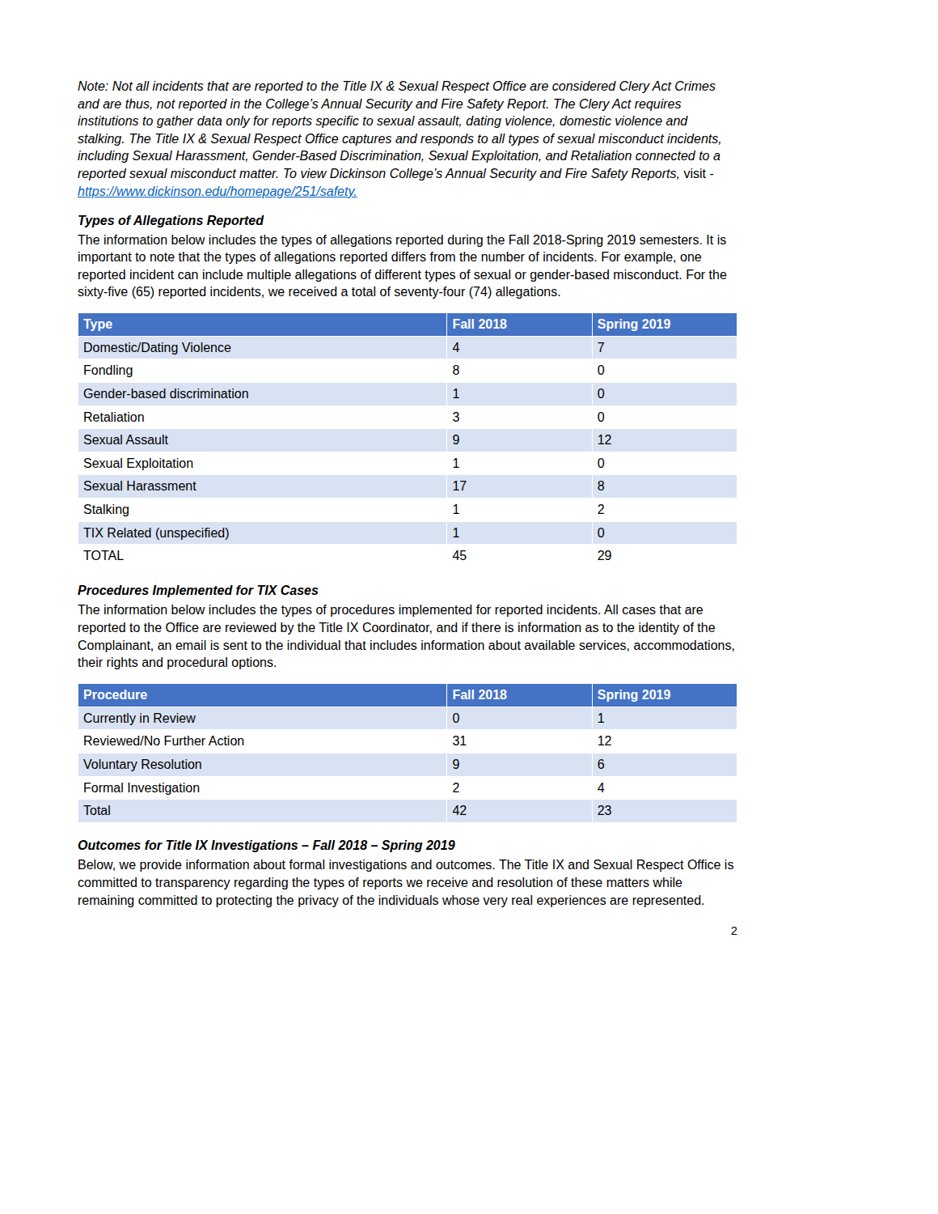Note: Not all incidents that are reported to the Title IX & Sexual Respect Office are considered Clery Act Crimes and are thus, not reported in the College’s Annual Security and Fire Safety Report. The Clery Act requires institutions to gather data only for reports specific to sexual assault, dating violence, domestic violence and stalking. The Title IX & Sexual Respect Office captures and responds to all types of sexual misconduct incidents, including Sexual Harassment, Gender-Based Discrimination, Sexual Exploitation, and Retaliation connected to a reported sexual misconduct matter. To view Dickinson College’s Annual Security and Fire Safety Reports, visit - https://www.dickinson.edu/homepage/251/safety.
Types of Allegations Reported
The information below includes the types of allegations reported during the Fall 2018-Spring 2019 semesters. It is important to note that the types of allegations reported differs from the number of incidents. For example, one reported incident can include multiple allegations of different types of sexual or gender-based misconduct. For the sixty-five (65) reported incidents, we received a total of seventy-four (74) allegations.
| Type | Fall 2018 | Spring 2019 |
| --- | --- | --- |
| Domestic/Dating Violence | 4 | 7 |
| Fondling | 8 | 0 |
| Gender-based discrimination | 1 | 0 |
| Retaliation | 3 | 0 |
| Sexual Assault | 9 | 12 |
| Sexual Exploitation | 1 | 0 |
| Sexual Harassment | 17 | 8 |
| Stalking | 1 | 2 |
| TIX Related (unspecified) | 1 | 0 |
| TOTAL | 45 | 29 |
Procedures Implemented for TIX Cases
The information below includes the types of procedures implemented for reported incidents. All cases that are reported to the Office are reviewed by the Title IX Coordinator, and if there is information as to the identity of the Complainant, an email is sent to the individual that includes information about available services, accommodations, their rights and procedural options.
| Procedure | Fall 2018 | Spring 2019 |
| --- | --- | --- |
| Currently in Review | 0 | 1 |
| Reviewed/No Further Action | 31 | 12 |
| Voluntary Resolution | 9 | 6 |
| Formal Investigation | 2 | 4 |
| Total | 42 | 23 |
Outcomes for Title IX Investigations – Fall 2018 – Spring 2019
Below, we provide information about formal investigations and outcomes. The Title IX and Sexual Respect Office is committed to transparency regarding the types of reports we receive and resolution of these matters while remaining committed to protecting the privacy of the individuals whose very real experiences are represented.
2